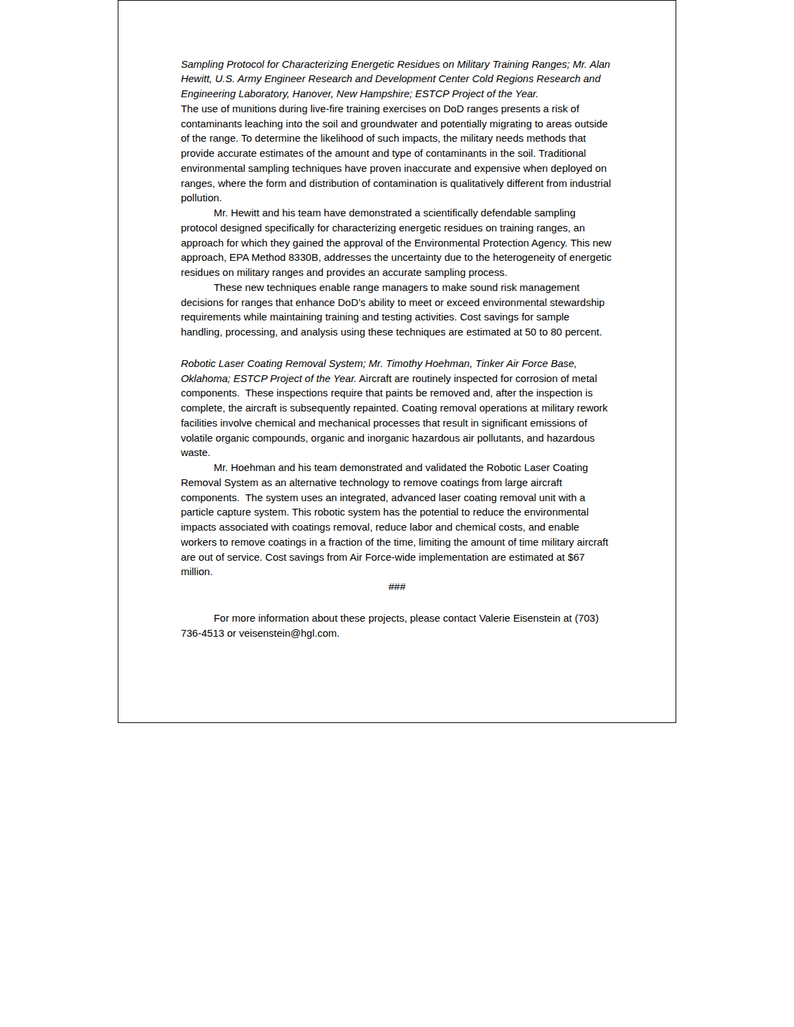Sampling Protocol for Characterizing Energetic Residues on Military Training Ranges; Mr. Alan Hewitt, U.S. Army Engineer Research and Development Center Cold Regions Research and Engineering Laboratory, Hanover, New Hampshire; ESTCP Project of the Year.
The use of munitions during live-fire training exercises on DoD ranges presents a risk of contaminants leaching into the soil and groundwater and potentially migrating to areas outside of the range. To determine the likelihood of such impacts, the military needs methods that provide accurate estimates of the amount and type of contaminants in the soil. Traditional environmental sampling techniques have proven inaccurate and expensive when deployed on ranges, where the form and distribution of contamination is qualitatively different from industrial pollution.
Mr. Hewitt and his team have demonstrated a scientifically defendable sampling protocol designed specifically for characterizing energetic residues on training ranges, an approach for which they gained the approval of the Environmental Protection Agency. This new approach, EPA Method 8330B, addresses the uncertainty due to the heterogeneity of energetic residues on military ranges and provides an accurate sampling process.
These new techniques enable range managers to make sound risk management decisions for ranges that enhance DoD’s ability to meet or exceed environmental stewardship requirements while maintaining training and testing activities. Cost savings for sample handling, processing, and analysis using these techniques are estimated at 50 to 80 percent.
Robotic Laser Coating Removal System; Mr. Timothy Hoehman, Tinker Air Force Base, Oklahoma; ESTCP Project of the Year. Aircraft are routinely inspected for corrosion of metal components. These inspections require that paints be removed and, after the inspection is complete, the aircraft is subsequently repainted. Coating removal operations at military rework facilities involve chemical and mechanical processes that result in significant emissions of volatile organic compounds, organic and inorganic hazardous air pollutants, and hazardous waste.
Mr. Hoehman and his team demonstrated and validated the Robotic Laser Coating Removal System as an alternative technology to remove coatings from large aircraft components. The system uses an integrated, advanced laser coating removal unit with a particle capture system. This robotic system has the potential to reduce the environmental impacts associated with coatings removal, reduce labor and chemical costs, and enable workers to remove coatings in a fraction of the time, limiting the amount of time military aircraft are out of service. Cost savings from Air Force-wide implementation are estimated at $67 million.
###
For more information about these projects, please contact Valerie Eisenstein at (703) 736-4513 or veisenstein@hgl.com.